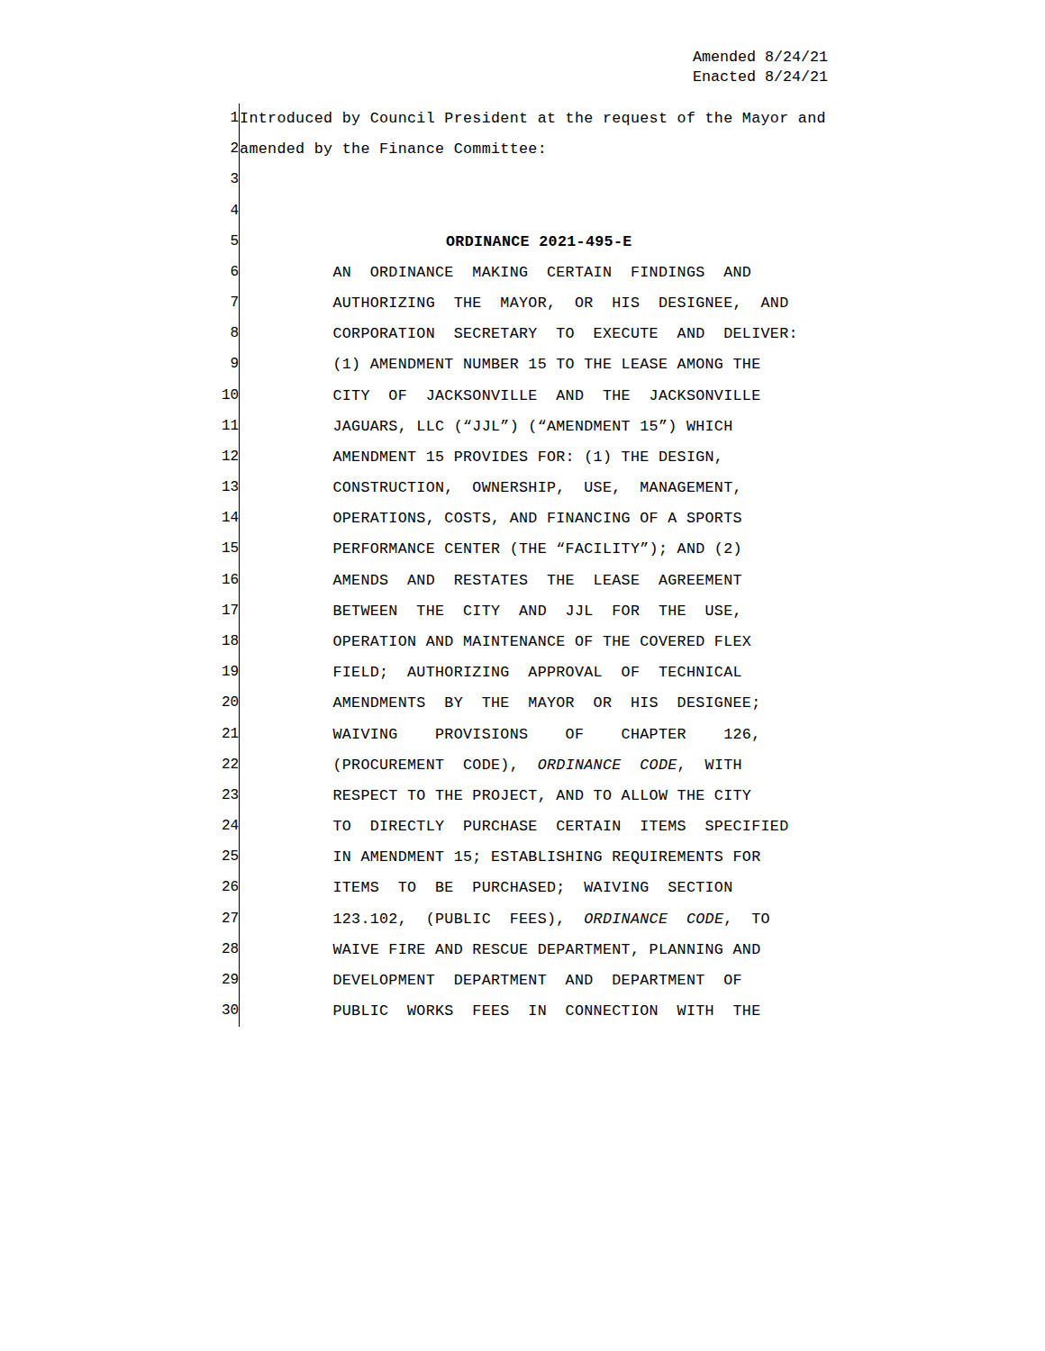Amended 8/24/21
Enacted 8/24/21
| 1 | Introduced by Council President at the request of the Mayor and |
| 2 | amended by the Finance Committee: |
| 3 | |
| 4 | |
| 5 | ORDINANCE 2021-495-E |
| 6 | AN ORDINANCE MAKING CERTAIN FINDINGS AND |
| 7 | AUTHORIZING THE MAYOR, OR HIS DESIGNEE, AND |
| 8 | CORPORATION SECRETARY TO EXECUTE AND DELIVER: |
| 9 | (1) AMENDMENT NUMBER 15 TO THE LEASE AMONG THE |
| 10 | CITY OF JACKSONVILLE AND THE JACKSONVILLE |
| 11 | JAGUARS, LLC (“JJL”) (“AMENDMENT 15”) WHICH |
| 12 | AMENDMENT 15 PROVIDES FOR: (1) THE DESIGN, |
| 13 | CONSTRUCTION, OWNERSHIP, USE, MANAGEMENT, |
| 14 | OPERATIONS, COSTS, AND FINANCING OF A SPORTS |
| 15 | PERFORMANCE CENTER (THE “FACILITY”); AND (2) |
| 16 | AMENDS AND RESTATES THE LEASE AGREEMENT |
| 17 | BETWEEN THE CITY AND JJL FOR THE USE, |
| 18 | OPERATION AND MAINTENANCE OF THE COVERED FLEX |
| 19 | FIELD; AUTHORIZING APPROVAL OF TECHNICAL |
| 20 | AMENDMENTS BY THE MAYOR OR HIS DESIGNEE; |
| 21 | WAIVING PROVISIONS OF CHAPTER 126, |
| 22 | (PROCUREMENT CODE), ORDINANCE CODE , WITH |
| 23 | RESPECT TO THE PROJECT, AND TO ALLOW THE CITY |
| 24 | TO DIRECTLY PURCHASE CERTAIN ITEMS SPECIFIED |
| 25 | IN AMENDMENT 15; ESTABLISHING REQUIREMENTS FOR |
| 26 | ITEMS TO BE PURCHASED; WAIVING SECTION |
| 27 | 123.102, (PUBLIC FEES), ORDINANCE CODE , TO |
| 28 | WAIVE FIRE AND RESCUE DEPARTMENT, PLANNING AND |
| 29 | DEVELOPMENT DEPARTMENT AND DEPARTMENT OF |
| 30 | PUBLIC WORKS FEES IN CONNECTION WITH THE |